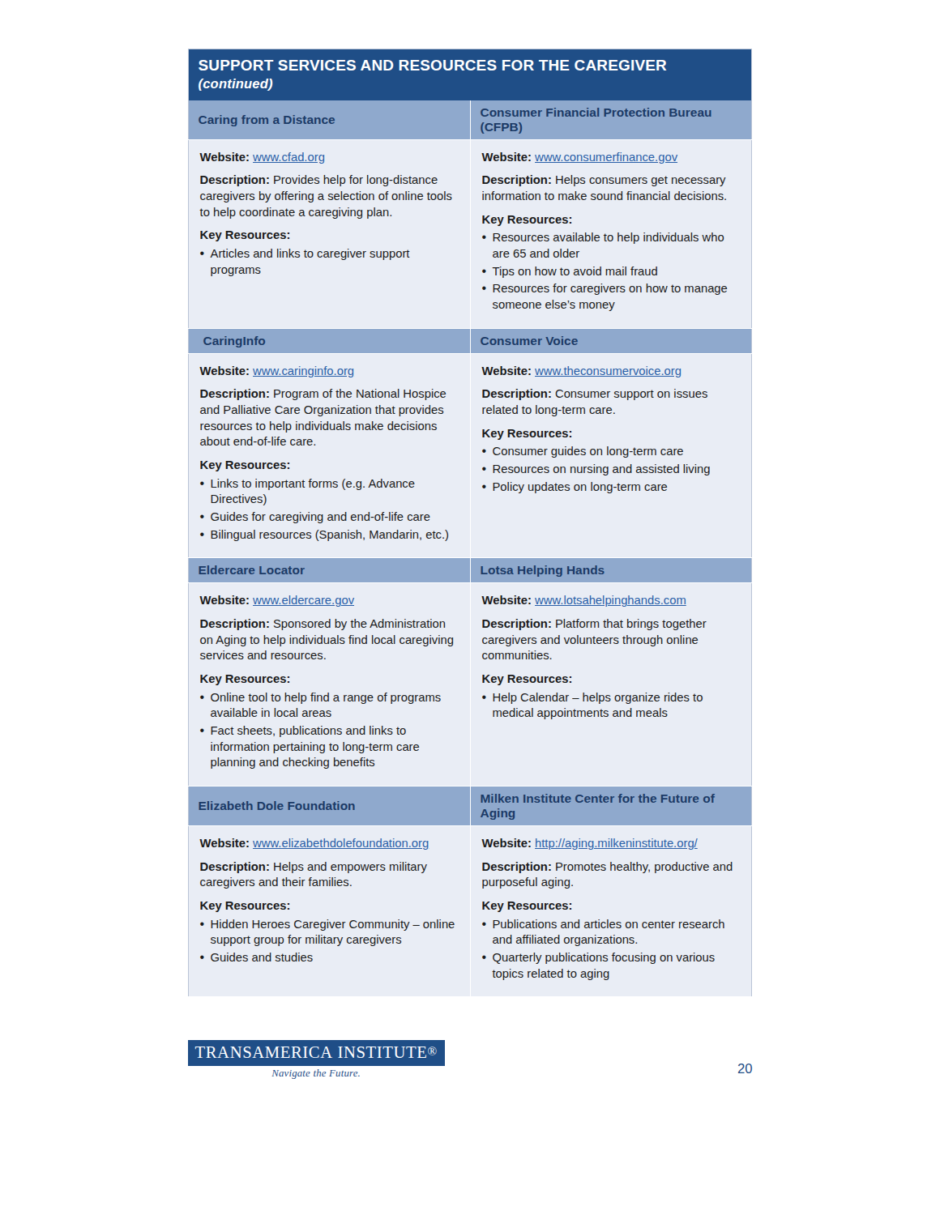| Support Services and Resources for the Caregiver (continued) |
| Caring from a Distance | Consumer Financial Protection Bureau (CFPB) |
| Website: www.cfad.org Description: Provides help for long-distance caregivers by offering a selection of online tools to help coordinate a caregiving plan. Key Resources: Articles and links to caregiver support programs | Website: www.consumerfinance.gov Description: Helps consumers get necessary information to make sound financial decisions. Key Resources: Resources available to help individuals who are 65 and older Tips on how to avoid mail fraud Resources for caregivers on how to manage someone else’s money |
| CaringInfo | Consumer Voice |
| Website: www.caringinfo.org Description: Program of the National Hospice and Palliative Care Organization that provides resources to help individuals make decisions about end-of-life care. Key Resources: Links to important forms (e.g. Advance Directives) Guides for caregiving and end-of-life care Bilingual resources (Spanish, Mandarin, etc.) | Website: www.theconsumervoice.org Description: Consumer support on issues related to long-term care. Key Resources: Consumer guides on long-term care Resources on nursing and assisted living Policy updates on long-term care |
| Eldercare Locator | Lotsa Helping Hands |
| Website: www.eldercare.gov Description: Sponsored by the Administration on Aging to help individuals find local caregiving services and resources. Key Resources: Online tool to help find a range of programs available in local areas Fact sheets, publications and links to information pertaining to long-term care planning and checking benefits | Website: www.lotsahelpinghands.com Description: Platform that brings together caregivers and volunteers through online communities. Key Resources: Help Calendar – helps organize rides to medical appointments and meals |
| Elizabeth Dole Foundation | Milken Institute Center for the Future of Aging |
| Website: www.elizabethdolefoundation.org Description: Helps and empowers military caregivers and their families. Key Resources: Hidden Heroes Caregiver Community – online support group for military caregivers Guides and studies | Website: http://aging.milkeninstitute.org/ Description: Promotes healthy, productive and purposeful aging. Key Resources: Publications and articles on center research and affiliated organizations. Quarterly publications focusing on various topics related to aging |
TRANSAMERICA INSTITUTE®
Navigate the Future.
20